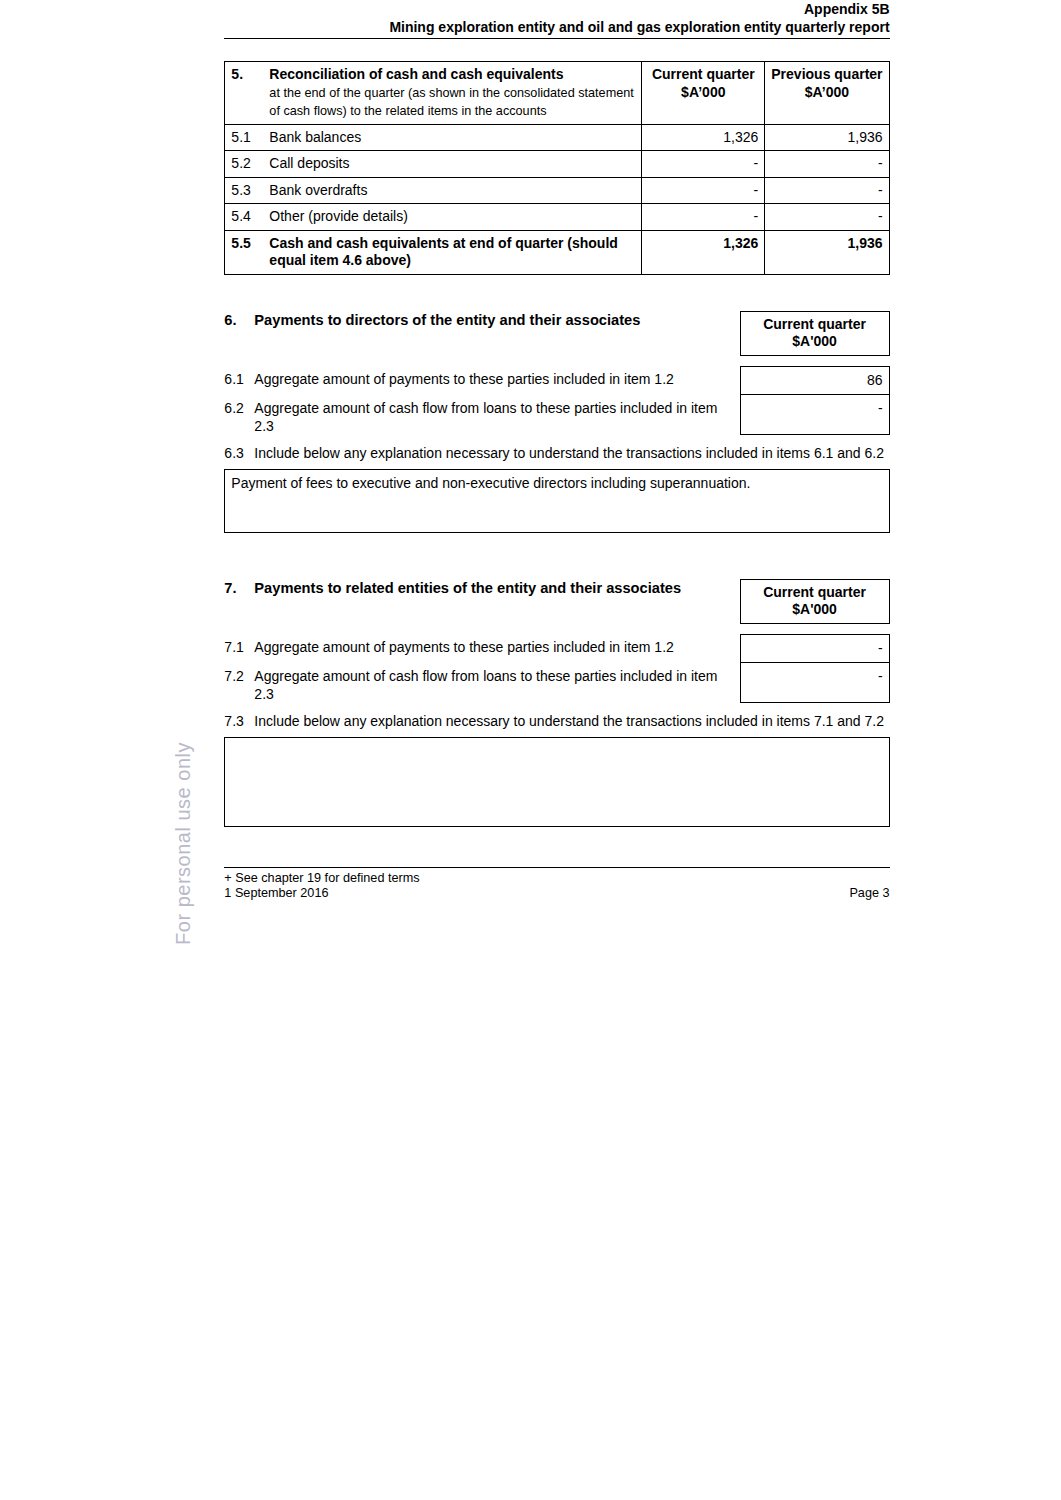For personal use only
Appendix 5B
Mining exploration entity and oil and gas exploration entity quarterly report
| 5. | Reconciliation of cash and cash equivalents at the end of the quarter (as shown in the consolidated statement of cash flows) to the related items in the accounts | Current quarter $A’000 | Previous quarter $A’000 |
| 5.1 | Bank balances | 1,326 | 1,936 |
| 5.2 | Call deposits | - | - |
| 5.3 | Bank overdrafts | - | - |
| 5.4 | Other (provide details) | - | - |
| 5.5 | Cash and cash equivalents at end of quarter (should equal item 4.6 above) | 1,326 | 1,936 |
6.
Payments to directors of the entity and their associates
Current quarter
$A'000
6.1
Aggregate amount of payments to these parties included in item 1.2
86
6.2
Aggregate amount of cash flow from loans to these parties included in item 2.3
-
6.3
Include below any explanation necessary to understand the transactions included in items 6.1 and 6.2
Payment of fees to executive and non-executive directors including superannuation.
7.
Payments to related entities of the entity and their associates
Current quarter
$A'000
7.1
Aggregate amount of payments to these parties included in item 1.2
-
7.2
Aggregate amount of cash flow from loans to these parties included in item 2.3
-
7.3
Include below any explanation necessary to understand the transactions included in items 7.1 and 7.2
+ See chapter 19 for defined terms
1 September 2016
Page 3